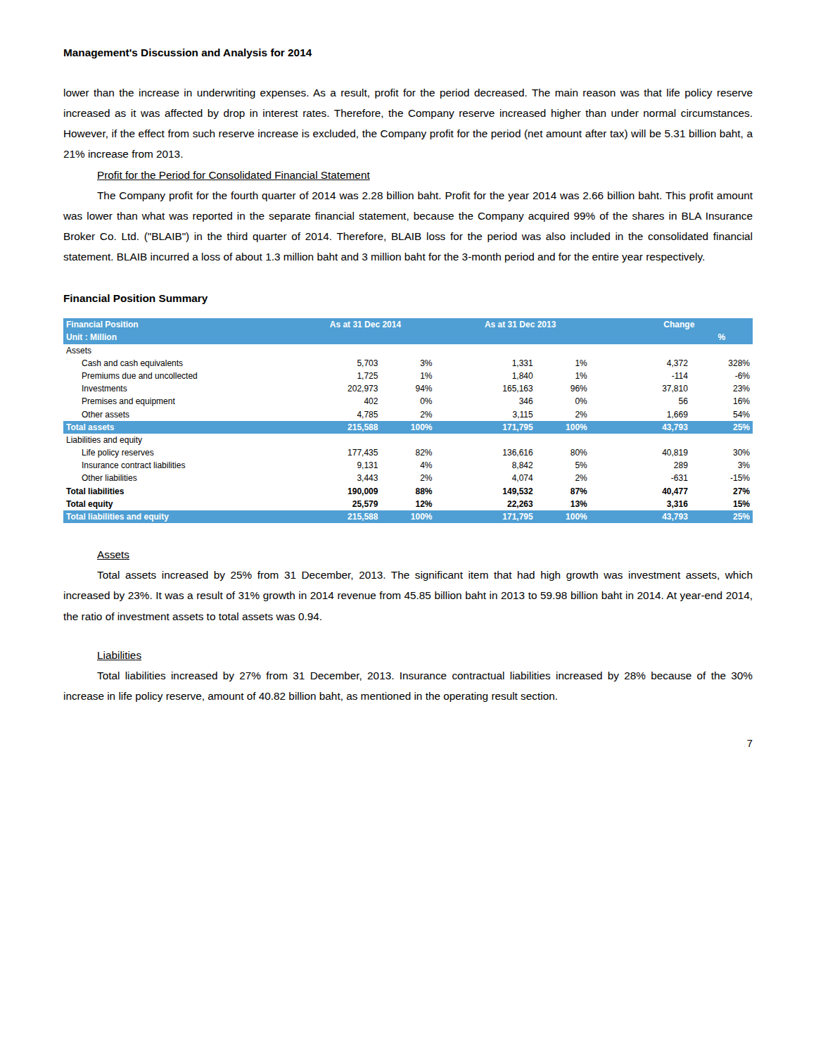Management's Discussion and Analysis for 2014
lower than the increase in underwriting expenses. As a result, profit for the period decreased. The main reason was that life policy reserve increased as it was affected by drop in interest rates. Therefore, the Company reserve increased higher than under normal circumstances. However, if the effect from such reserve increase is excluded, the Company profit for the period (net amount after tax) will be 5.31 billion baht, a 21% increase from 2013.
Profit for the Period for Consolidated Financial Statement
The Company profit for the fourth quarter of 2014 was 2.28 billion baht. Profit for the year 2014 was 2.66 billion baht. This profit amount was lower than what was reported in the separate financial statement, because the Company acquired 99% of the shares in BLA Insurance Broker Co. Ltd. ("BLAIB") in the third quarter of 2014. Therefore, BLAIB loss for the period was also included in the consolidated financial statement. BLAIB incurred a loss of about 1.3 million baht and 3 million baht for the 3-month period and for the entire year respectively.
Financial Position Summary
| Financial Position | As at 31 Dec 2014 | | As at 31 Dec 2013 | | Change |
| Unit : Million | | | | | | | | % |
| Assets | | | | | | | | |
| Cash and cash equivalents | 5,703 | 3% | | 1,331 | 1% | | 4,372 | 328% |
| Premiums due and uncollected | 1,725 | 1% | | 1,840 | 1% | | -114 | -6% |
| Investments | 202,973 | 94% | | 165,163 | 96% | | 37,810 | 23% |
| Premises and equipment | 402 | 0% | | 346 | 0% | | 56 | 16% |
| Other assets | 4,785 | 2% | | 3,115 | 2% | | 1,669 | 54% |
| Total assets | 215,588 | 100% | | 171,795 | 100% | | 43,793 | 25% |
| Liabilities and equity | | | | | | | | |
| Life policy reserves | 177,435 | 82% | | 136,616 | 80% | | 40,819 | 30% |
| Insurance contract liabilities | 9,131 | 4% | | 8,842 | 5% | | 289 | 3% |
| Other liabilities | 3,443 | 2% | | 4,074 | 2% | | -631 | -15% |
| Total liabilities | 190,009 | 88% | | 149,532 | 87% | | 40,477 | 27% |
| Total equity | 25,579 | 12% | | 22,263 | 13% | | 3,316 | 15% |
| Total liabilities and equity | 215,588 | 100% | | 171,795 | 100% | | 43,793 | 25% |
Assets
Total assets increased by 25% from 31 December, 2013. The significant item that had high growth was investment assets, which increased by 23%. It was a result of 31% growth in 2014 revenue from 45.85 billion baht in 2013 to 59.98 billion baht in 2014. At year-end 2014, the ratio of investment assets to total assets was 0.94.
Liabilities
Total liabilities increased by 27% from 31 December, 2013. Insurance contractual liabilities increased by 28% because of the 30% increase in life policy reserve, amount of 40.82 billion baht, as mentioned in the operating result section.
7